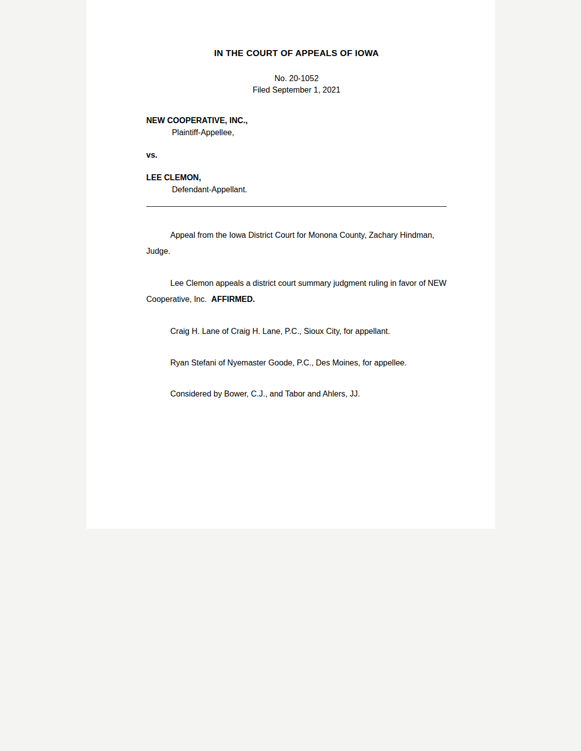IN THE COURT OF APPEALS OF IOWA
No. 20-1052
Filed September 1, 2021
NEW COOPERATIVE, INC.,
Plaintiff-Appellee,
vs.
LEE CLEMON,
Defendant-Appellant.
Appeal from the Iowa District Court for Monona County, Zachary Hindman, Judge.
Lee Clemon appeals a district court summary judgment ruling in favor of NEW Cooperative, Inc. AFFIRMED.
Craig H. Lane of Craig H. Lane, P.C., Sioux City, for appellant.
Ryan Stefani of Nyemaster Goode, P.C., Des Moines, for appellee.
Considered by Bower, C.J., and Tabor and Ahlers, JJ.